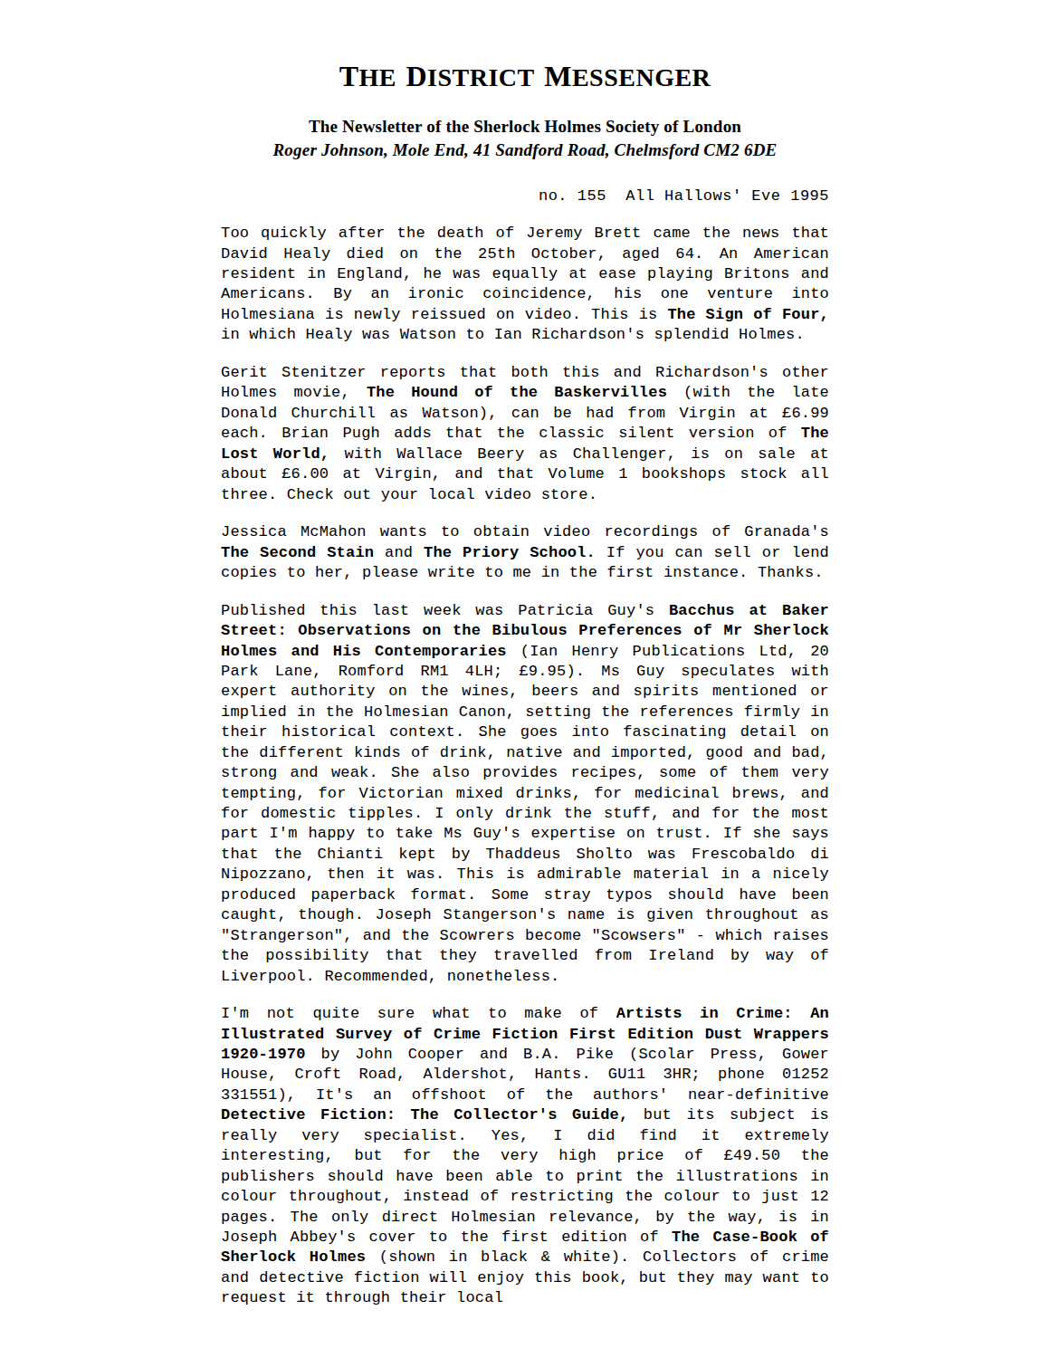The District Messenger
The Newsletter of the Sherlock Holmes Society of London
Roger Johnson, Mole End, 41 Sandford Road, Chelmsford CM2 6DE
no. 155 All Hallows' Eve 1995
Too quickly after the death of Jeremy Brett came the news that David Healy died on the 25th October, aged 64. An American resident in England, he was equally at ease playing Britons and Americans. By an ironic coincidence, his one venture into Holmesiana is newly reissued on video. This is The Sign of Four, in which Healy was Watson to Ian Richardson's splendid Holmes.
Gerit Stenitzer reports that both this and Richardson's other Holmes movie, The Hound of the Baskervilles (with the late Donald Churchill as Watson), can be had from Virgin at £6.99 each. Brian Pugh adds that the classic silent version of The Lost World, with Wallace Beery as Challenger, is on sale at about £6.00 at Virgin, and that Volume 1 bookshops stock all three. Check out your local video store.
Jessica McMahon wants to obtain video recordings of Granada's The Second Stain and The Priory School. If you can sell or lend copies to her, please write to me in the first instance. Thanks.
Published this last week was Patricia Guy's Bacchus at Baker Street: Observations on the Bibulous Preferences of Mr Sherlock Holmes and His Contemporaries (Ian Henry Publications Ltd, 20 Park Lane, Romford RM1 4LH; £9.95). Ms Guy speculates with expert authority on the wines, beers and spirits mentioned or implied in the Holmesian Canon, setting the references firmly in their historical context. She goes into fascinating detail on the different kinds of drink, native and imported, good and bad, strong and weak. She also provides recipes, some of them very tempting, for Victorian mixed drinks, for medicinal brews, and for domestic tipples. I only drink the stuff, and for the most part I'm happy to take Ms Guy's expertise on trust. If she says that the Chianti kept by Thaddeus Sholto was Frescobaldo di Nipozzano, then it was. This is admirable material in a nicely produced paperback format. Some stray typos should have been caught, though. Joseph Stangerson's name is given throughout as "Strangerson", and the Scowrers become "Scowsers" - which raises the possibility that they travelled from Ireland by way of Liverpool. Recommended, nonetheless.
I'm not quite sure what to make of Artists in Crime: An Illustrated Survey of Crime Fiction First Edition Dust Wrappers 1920-1970 by John Cooper and B.A. Pike (Scolar Press, Gower House, Croft Road, Aldershot, Hants. GU11 3HR; phone 01252 331551), It's an offshoot of the authors' near-definitive Detective Fiction: The Collector's Guide, but its subject is really very specialist. Yes, I did find it extremely interesting, but for the very high price of £49.50 the publishers should have been able to print the illustrations in colour throughout, instead of restricting the colour to just 12 pages. The only direct Holmesian relevance, by the way, is in Joseph Abbey's cover to the first edition of The Case-Book of Sherlock Holmes (shown in black & white). Collectors of crime and detective fiction will enjoy this book, but they may want to request it through their local